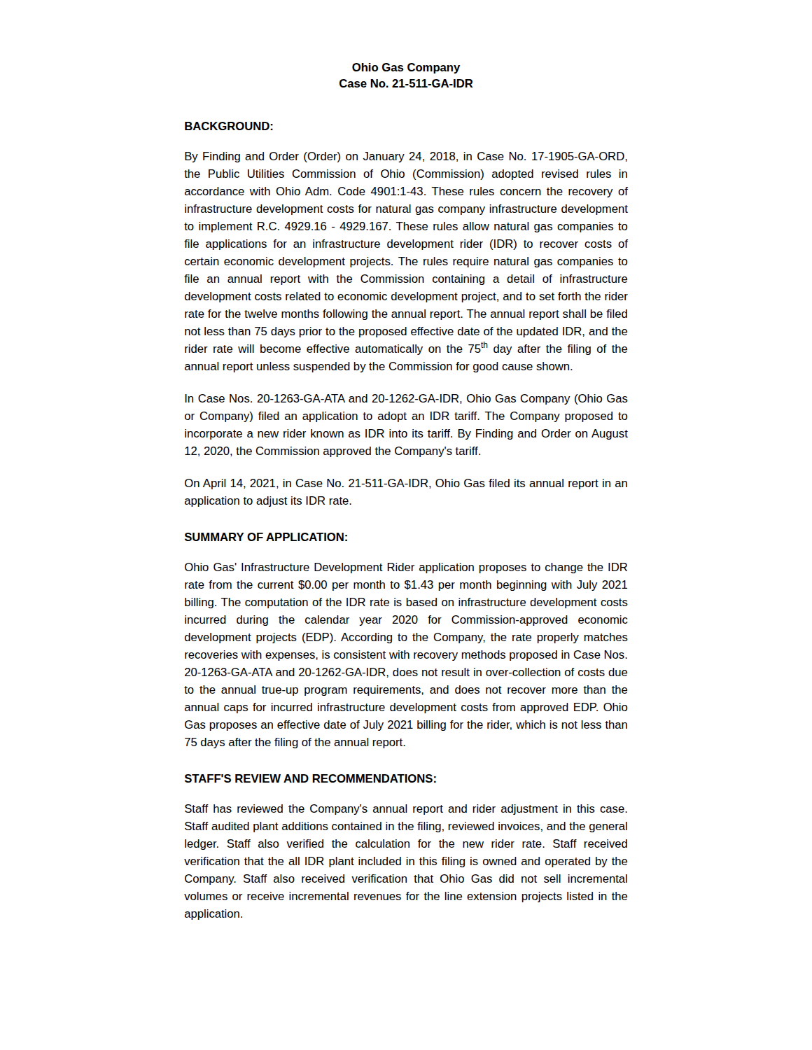Ohio Gas Company
Case No. 21-511-GA-IDR
BACKGROUND:
By Finding and Order (Order) on January 24, 2018, in Case No. 17-1905-GA-ORD, the Public Utilities Commission of Ohio (Commission) adopted revised rules in accordance with Ohio Adm. Code 4901:1-43. These rules concern the recovery of infrastructure development costs for natural gas company infrastructure development to implement R.C. 4929.16 - 4929.167. These rules allow natural gas companies to file applications for an infrastructure development rider (IDR) to recover costs of certain economic development projects. The rules require natural gas companies to file an annual report with the Commission containing a detail of infrastructure development costs related to economic development project, and to set forth the rider rate for the twelve months following the annual report. The annual report shall be filed not less than 75 days prior to the proposed effective date of the updated IDR, and the rider rate will become effective automatically on the 75th day after the filing of the annual report unless suspended by the Commission for good cause shown.
In Case Nos. 20-1263-GA-ATA and 20-1262-GA-IDR, Ohio Gas Company (Ohio Gas or Company) filed an application to adopt an IDR tariff. The Company proposed to incorporate a new rider known as IDR into its tariff. By Finding and Order on August 12, 2020, the Commission approved the Company's tariff.
On April 14, 2021, in Case No. 21-511-GA-IDR, Ohio Gas filed its annual report in an application to adjust its IDR rate.
SUMMARY OF APPLICATION:
Ohio Gas' Infrastructure Development Rider application proposes to change the IDR rate from the current $0.00 per month to $1.43 per month beginning with July 2021 billing. The computation of the IDR rate is based on infrastructure development costs incurred during the calendar year 2020 for Commission-approved economic development projects (EDP). According to the Company, the rate properly matches recoveries with expenses, is consistent with recovery methods proposed in Case Nos. 20-1263-GA-ATA and 20-1262-GA-IDR, does not result in over-collection of costs due to the annual true-up program requirements, and does not recover more than the annual caps for incurred infrastructure development costs from approved EDP. Ohio Gas proposes an effective date of July 2021 billing for the rider, which is not less than 75 days after the filing of the annual report.
STAFF'S REVIEW AND RECOMMENDATIONS:
Staff has reviewed the Company's annual report and rider adjustment in this case. Staff audited plant additions contained in the filing, reviewed invoices, and the general ledger. Staff also verified the calculation for the new rider rate. Staff received verification that the all IDR plant included in this filing is owned and operated by the Company. Staff also received verification that Ohio Gas did not sell incremental volumes or receive incremental revenues for the line extension projects listed in the application.